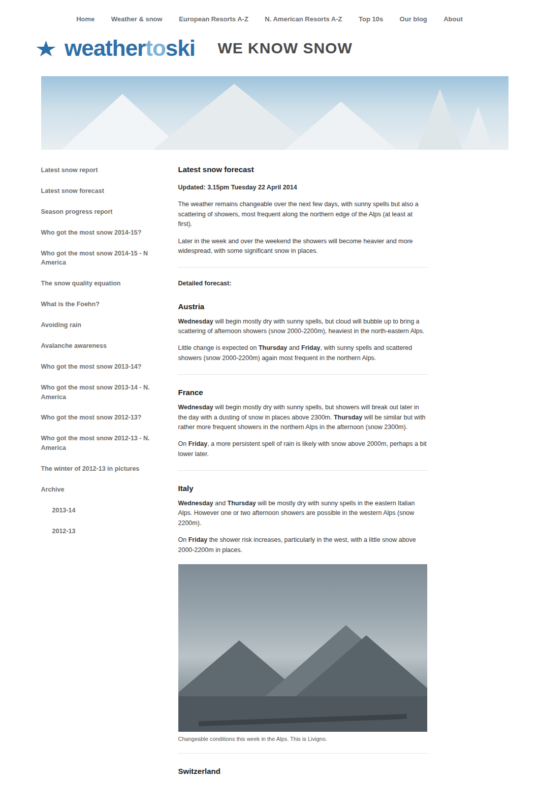Home
Weather & snow
European Resorts A-Z
N. American Resorts A-Z
Top 10s
Our blog
About
weather to ski WE KNOW SNOW
Latest snow report
Latest snow forecast
Season progress report
Who got the most snow 2014-15?
Who got the most snow 2014-15 - N America
The snow quality equation
What is the Foehn?
Avoiding rain
Avalanche awareness
Who got the most snow 2013-14?
Who got the most snow 2013-14 - N. America
Who got the most snow 2012-13?
Who got the most snow 2012-13 - N. America
The winter of 2012-13 in pictures
Archive
2013-14
2012-13
Latest snow forecast
Updated: 3.15pm Tuesday 22 April 2014
The weather remains changeable over the next few days, with sunny spells but also a scattering of showers, most frequent along the northern edge of the Alps (at least at first).
Later in the week and over the weekend the showers will become heavier and more widespread, with some significant snow in places.
Detailed forecast:
Austria
Wednesday will begin mostly dry with sunny spells, but cloud will bubble up to bring a scattering of afternoon showers (snow 2000-2200m), heaviest in the north-eastern Alps.
Little change is expected on Thursday and Friday, with sunny spells and scattered showers (snow 2000-2200m) again most frequent in the northern Alps.
France
Wednesday will begin mostly dry with sunny spells, but showers will break out later in the day with a dusting of snow in places above 2300m. Thursday will be similar but with rather more frequent showers in the northern Alps in the afternoon (snow 2300m).
On Friday, a more persistent spell of rain is likely with snow above 2000m, perhaps a bit lower later.
Italy
Wednesday and Thursday will be mostly dry with sunny spells in the eastern Italian Alps. However one or two afternoon showers are possible in the western Alps (snow 2200m).
On Friday the shower risk increases, particularly in the west, with a little snow above 2000-2200m in places.
Changeable conditions this week in the Alps. This is Livigno.
Switzerland